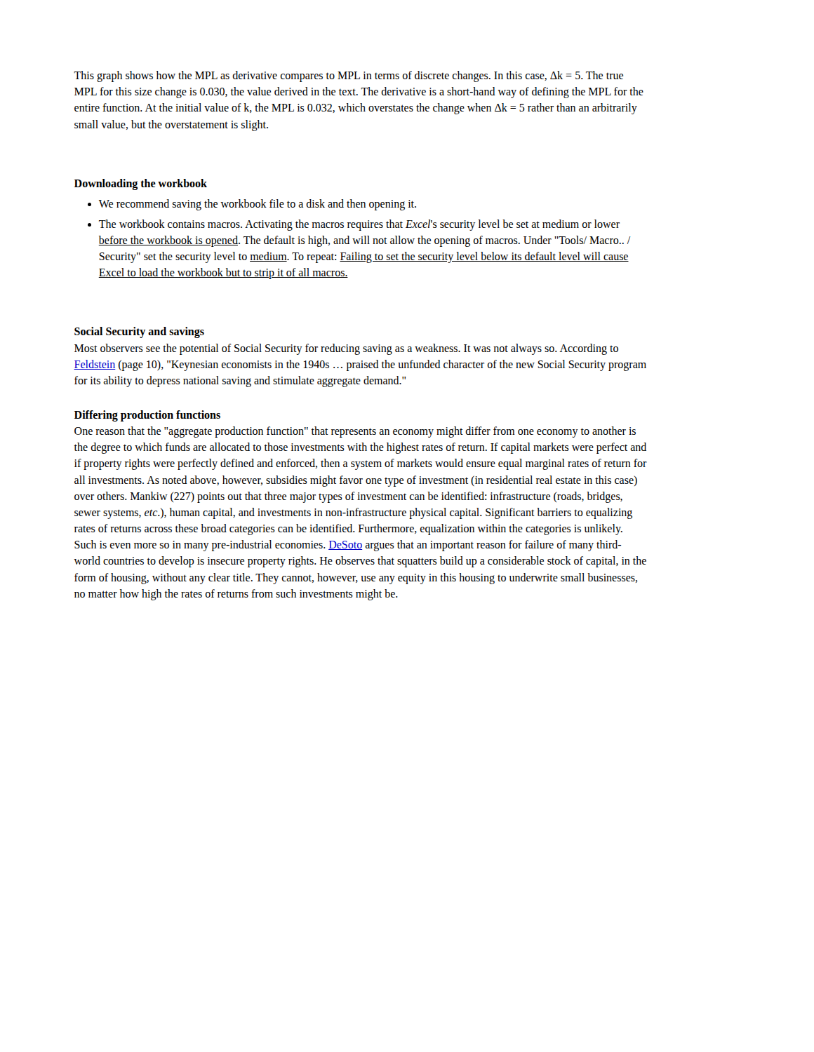This graph shows how the MPL as derivative compares to MPL in terms of discrete changes. In this case, Δk = 5. The true MPL for this size change is 0.030, the value derived in the text. The derivative is a short-hand way of defining the MPL for the entire function. At the initial value of k, the MPL is 0.032, which overstates the change when Δk = 5 rather than an arbitrarily small value, but the overstatement is slight.
Downloading the workbook
We recommend saving the workbook file to a disk and then opening it.
The workbook contains macros. Activating the macros requires that Excel's security level be set at medium or lower before the workbook is opened. The default is high, and will not allow the opening of macros. Under "Tools/ Macro.. / Security" set the security level to medium. To repeat: Failing to set the security level below its default level will cause Excel to load the workbook but to strip it of all macros.
Social Security and savings
Most observers see the potential of Social Security for reducing saving as a weakness. It was not always so. According to Feldstein (page 10), "Keynesian economists in the 1940s … praised the unfunded character of the new Social Security program for its ability to depress national saving and stimulate aggregate demand."
Differing production functions
One reason that the "aggregate production function" that represents an economy might differ from one economy to another is the degree to which funds are allocated to those investments with the highest rates of return. If capital markets were perfect and if property rights were perfectly defined and enforced, then a system of markets would ensure equal marginal rates of return for all investments. As noted above, however, subsidies might favor one type of investment (in residential real estate in this case) over others. Mankiw (227) points out that three major types of investment can be identified: infrastructure (roads, bridges, sewer systems, etc.), human capital, and investments in non-infrastructure physical capital. Significant barriers to equalizing rates of returns across these broad categories can be identified. Furthermore, equalization within the categories is unlikely. Such is even more so in many pre-industrial economies. DeSoto argues that an important reason for failure of many third-world countries to develop is insecure property rights. He observes that squatters build up a considerable stock of capital, in the form of housing, without any clear title. They cannot, however, use any equity in this housing to underwrite small businesses, no matter how high the rates of returns from such investments might be.